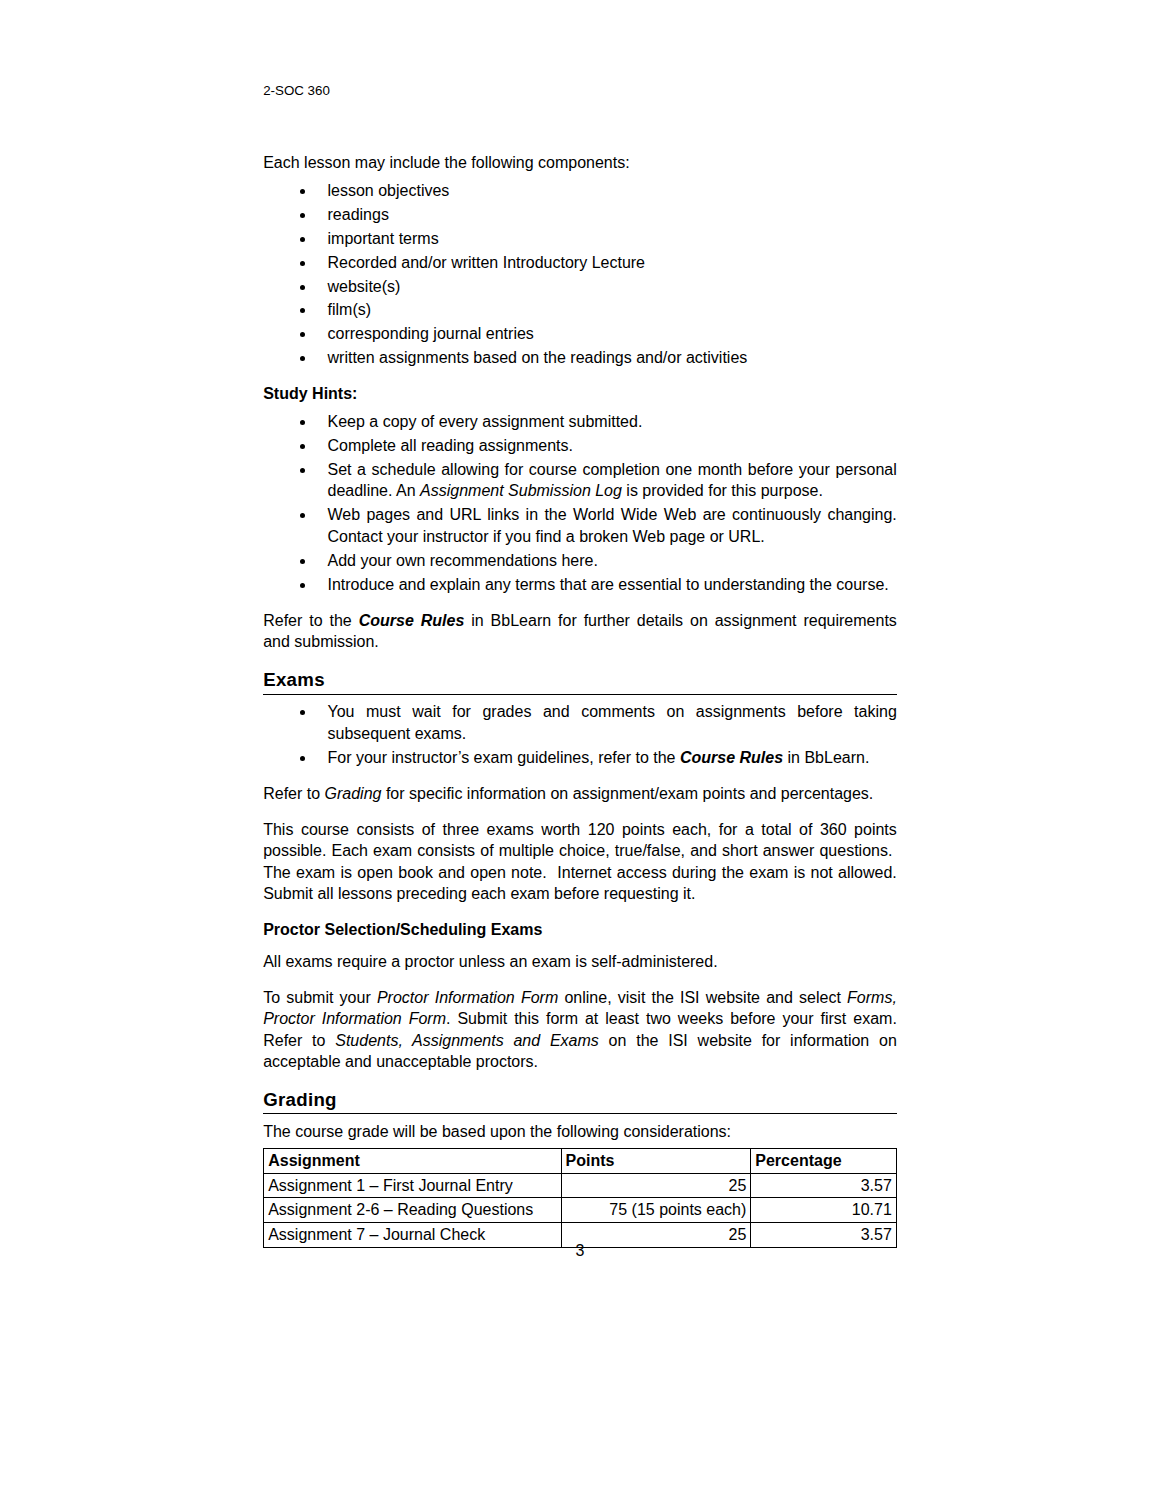2-SOC 360
Each lesson may include the following components:
lesson objectives
readings
important terms
Recorded and/or written Introductory Lecture
website(s)
film(s)
corresponding journal entries
written assignments based on the readings and/or activities
Study Hints:
Keep a copy of every assignment submitted.
Complete all reading assignments.
Set a schedule allowing for course completion one month before your personal deadline. An Assignment Submission Log is provided for this purpose.
Web pages and URL links in the World Wide Web are continuously changing. Contact your instructor if you find a broken Web page or URL.
Add your own recommendations here.
Introduce and explain any terms that are essential to understanding the course.
Refer to the Course Rules in BbLearn for further details on assignment requirements and submission.
Exams
You must wait for grades and comments on assignments before taking subsequent exams.
For your instructor’s exam guidelines, refer to the Course Rules in BbLearn.
Refer to Grading for specific information on assignment/exam points and percentages.
This course consists of three exams worth 120 points each, for a total of 360 points possible. Each exam consists of multiple choice, true/false, and short answer questions. The exam is open book and open note. Internet access during the exam is not allowed. Submit all lessons preceding each exam before requesting it.
Proctor Selection/Scheduling Exams
All exams require a proctor unless an exam is self-administered.
To submit your Proctor Information Form online, visit the ISI website and select Forms, Proctor Information Form. Submit this form at least two weeks before your first exam. Refer to Students, Assignments and Exams on the ISI website for information on acceptable and unacceptable proctors.
Grading
The course grade will be based upon the following considerations:
| Assignment | Points | Percentage |
| --- | --- | --- |
| Assignment 1 – First Journal Entry | 25 | 3.57 |
| Assignment 2-6 – Reading Questions | 75 (15 points each) | 10.71 |
| Assignment 7 – Journal Check | 25 | 3.57 |
3